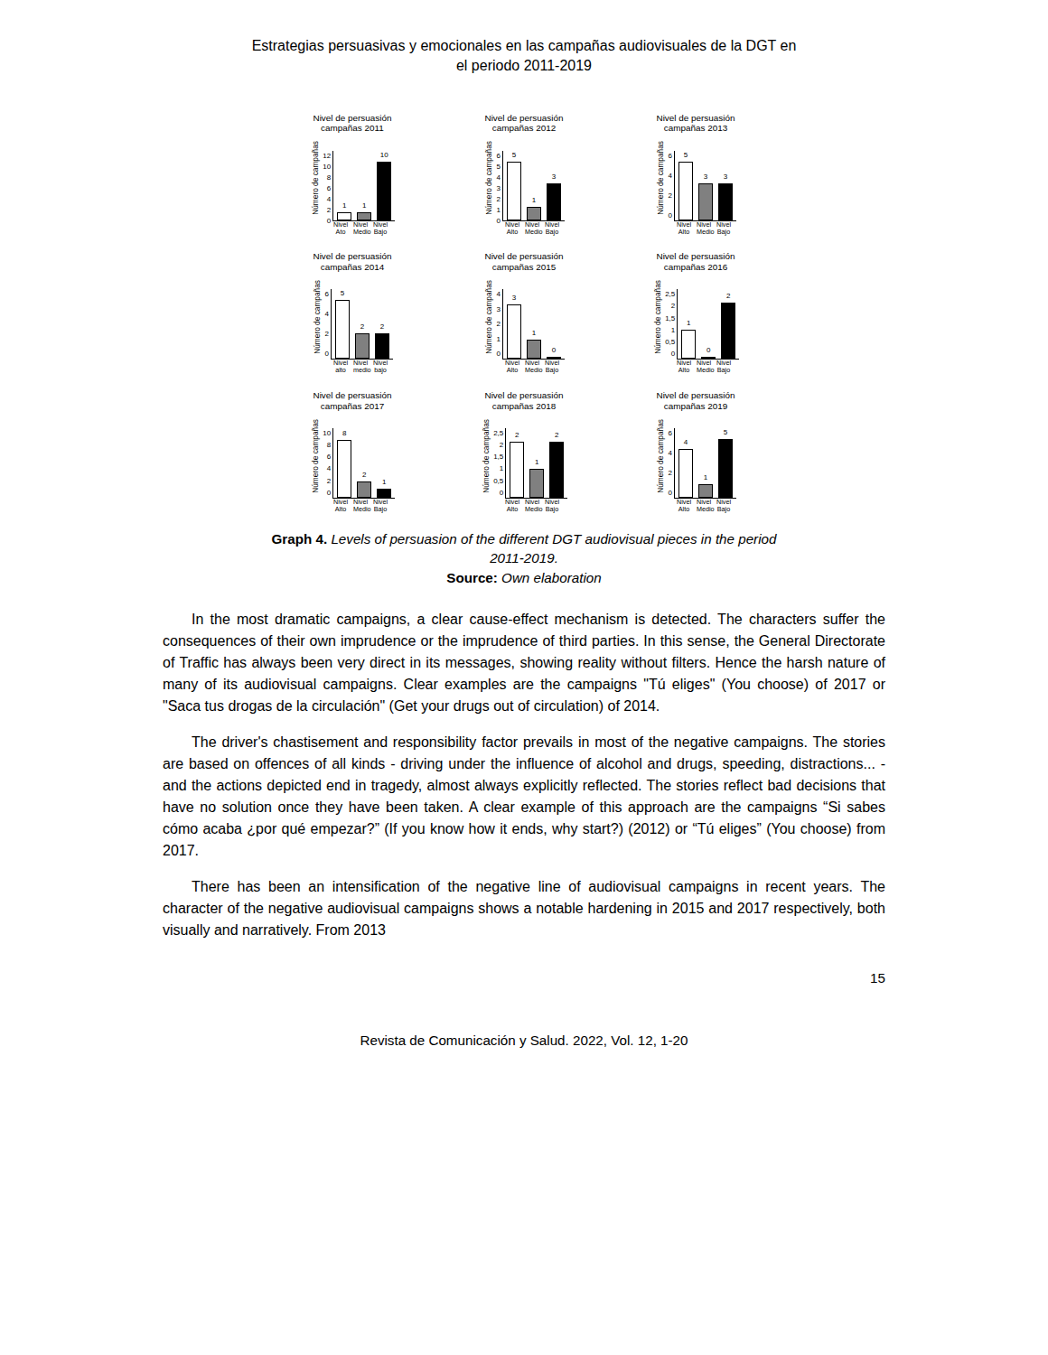Estrategias persuasivas y emocionales en las campañas audiovisuales de la DGT en
el periodo 2011-2019
Nivel de persuasión
campañas 2011
Número de campañas
121086420
1
1
10
Nivel Ato Nivel Medio Nivel Bajo
Nivel de persuasión
campañas 2012
Número de campañas
6543210
5
1
3
Nivel Alto Nivel Medio Nivel Bajo
Nivel de persuasión
campañas 2013
Número de campañas
6420
5
3
3
Nivel Alto Nivel Medio Nivel Bajo
Nivel de persuasión
campañas 2014
Número de campañas
6420
5
2
2
Nivel alto Nivel medio Nivel bajo
Nivel de persuasión
campañas 2015
Número de campañas
43210
3
1
0
Nivel Alto Nivel Medio Nivel Bajo
Nivel de persuasión
campañas 2016
Número de campañas
2,521,510,50
1
0
2
Nivel Alto Nivel Medio Nivel Bajo
Nivel de persuasión
campañas 2017
Número de campañas
1086420
8
2
1
Nivel Alto Nivel Medio Nivel Bajo
Nivel de persuasión
campañas 2018
Número de campañas
2,521,510,50
2
1
2
Nivel Alto Nivel Medio Nivel Bajo
Nivel de persuasión
campañas 2019
Número de campañas
6420
4
1
5
Nivel Alto Nivel Medio Nivel Bajo
Graph 4. Levels of persuasion of the different DGT audiovisual pieces in the period
2011-2019.
Source: Own elaboration
In the most dramatic campaigns, a clear cause-effect mechanism is detected. The characters suffer the consequences of their own imprudence or the imprudence of third parties. In this sense, the General Directorate of Traffic has always been very direct in its messages, showing reality without filters. Hence the harsh nature of many of its audiovisual campaigns. Clear examples are the campaigns "Tú eliges" (You choose) of 2017 or "Saca tus drogas de la circulación" (Get your drugs out of circulation) of 2014.
The driver's chastisement and responsibility factor prevails in most of the negative campaigns. The stories are based on offences of all kinds - driving under the influence of alcohol and drugs, speeding, distractions... - and the actions depicted end in tragedy, almost always explicitly reflected. The stories reflect bad decisions that have no solution once they have been taken. A clear example of this approach are the campaigns “Si sabes cómo acaba ¿por qué empezar?” (If you know how it ends, why start?) (2012) or “Tú eliges” (You choose) from 2017.
There has been an intensification of the negative line of audiovisual campaigns in recent years. The character of the negative audiovisual campaigns shows a notable hardening in 2015 and 2017 respectively, both visually and narratively. From 2013
15
Revista de Comunicación y Salud. 2022, Vol. 12, 1-20